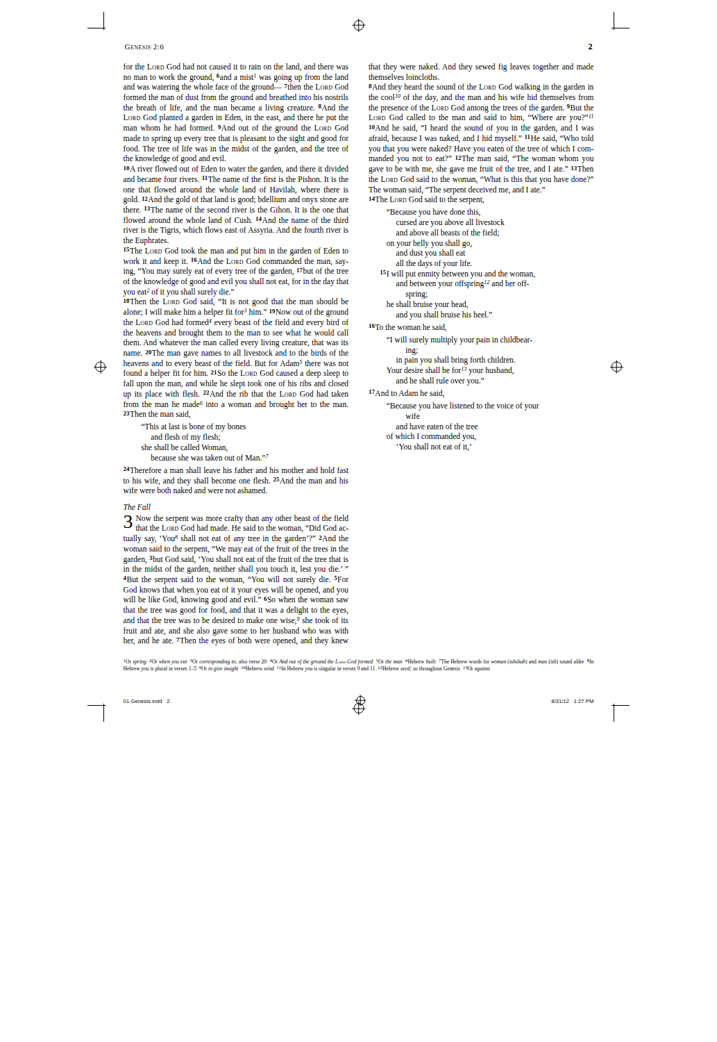Genesis 2:6 2
for the Lord God had not caused it to rain on the land, and there was no man to work the ground, 6and a mist1 was going up from the land and was watering the whole face of the ground— 7then the Lord God formed the man of dust from the ground and breathed into his nostrils the breath of life, and the man became a living creature. 8 And the Lord God planted a garden in Eden, in the east, and there he put the man whom he had formed. 9 And out of the ground the Lord God made to spring up every tree that is pleasant to the sight and good for food. The tree of life was in the midst of the garden, and the tree of the knowledge of good and evil.
10 A river flowed out of Eden to water the garden, and there it divided and became four rivers. 11 The name of the first is the Pishon. It is the one that flowed around the whole land of Havilah, where there is gold. 12 And the gold of that land is good; bdellium and onyx stone are there. 13 The name of the second river is the Gihon. It is the one that flowed around the whole land of Cush. 14 And the name of the third river is the Tigris, which flows east of Assyria. And the fourth river is the Euphrates.
15 The Lord God took the man and put him in the garden of Eden to work it and keep it. 16 And the Lord God commanded the man, saying, “You may surely eat of every tree of the garden, 17but of the tree of the knowledge of good and evil you shall not eat, for in the day that you eat2 of it you shall surely die.”
18 Then the Lord God said, “It is not good that the man should be alone; I will make him a helper fit for3 him.” 19 Now out of the ground the Lord God had formed4 every beast of the field and every bird of the heavens and brought them to the man to see what he would call them. And whatever the man called every living creature, that was its name. 20 The man gave names to all livestock and to the birds of the heavens and to every beast of the field. But for Adam5 there was not found a helper fit for him. 21 So the Lord God caused a deep sleep to fall upon the man, and while he slept took one of his ribs and closed up its place with flesh. 22 And the rib that the Lord God had taken from the man he made6 into a woman and brought her to the man. 23 Then the man said,
“This at last is bone of my bones
and flesh of my flesh;
she shall be called Woman,
because she was taken out of Man.”7
24 Therefore a man shall leave his father and his mother and hold fast to his wife, and they shall become one flesh. 25 And the man and his wife were both naked and were not ashamed.
The Fall
3 Now the serpent was more crafty than any other beast of the field that the Lord God had made. He said to the woman, “Did God actually say, ‘You8 shall not eat of any tree in the garden’?” 2 And the woman said to the serpent, “We may eat of the fruit of the trees in the garden, 3but God said, ‘You shall not eat of the fruit of the tree that is in the midst of the garden, neither shall you touch it, lest you die.’ ” 4 But the serpent said to the woman, “You will not surely die. 5 For God knows that when you eat of it your eyes will be opened, and you will be like God, knowing good and evil.” 6 So when the woman saw that the tree was good for food, and that it was a delight to the eyes, and that the tree was to be desired to make one wise,9 she took of its fruit and ate, and she also gave some to her husband who was with her, and he ate. 7 Then the eyes of both were opened, and they knew that they were naked. And they sewed fig leaves together and made themselves loincloths.
8 And they heard the sound of the Lord God walking in the garden in the cool10 of the day, and the man and his wife hid themselves from the presence of the Lord God among the trees of the garden. 9 But the Lord God called to the man and said to him, “Where are you?”11 10 And he said, “I heard the sound of you in the garden, and I was afraid, because I was naked, and I hid myself.” 11 He said, “Who told you that you were naked? Have you eaten of the tree of which I commanded you not to eat?” 12 The man said, “The woman whom you gave to be with me, she gave me fruit of the tree, and I ate.” 13 Then the Lord God said to the woman, “What is this that you have done?” The woman said, “The serpent deceived me, and I ate.”
14 The Lord God said to the serpent,
“Because you have done this,
cursed are you above all livestock
and above all beasts of the field;
on your belly you shall go,
and dust you shall eat
all the days of your life.
15 I will put enmity between you and the woman,
and between your offspring12 and her off-
spring;
he shall bruise your head,
and you shall bruise his heel.”
16 To the woman he said,
“I will surely multiply your pain in childbear-
ing;
in pain you shall bring forth children.
Your desire shall be for13 your husband,
and he shall rule over you.”
17 And to Adam he said,
“Because you have listened to the voice of your
wife
and have eaten of the tree
of which I commanded you,
‘You shall not eat of it,’
1Or spring 2Or when you eat 3Or corresponding to; also verse 20 4Or And out of the ground the Lord God formed 5Or the man 6Hebrew built 7The Hebrew words for woman (ishshah) and man (ish) sound alike 8In Hebrew you is plural in verses 1–5 9Or to give insight 10Hebrew wind 11In Hebrew you is singular in verses 9 and 11 12Hebrew seed; so throughout Genesis 13Or against
01.Genesis.indd 2 8/31/12 1:27 PM